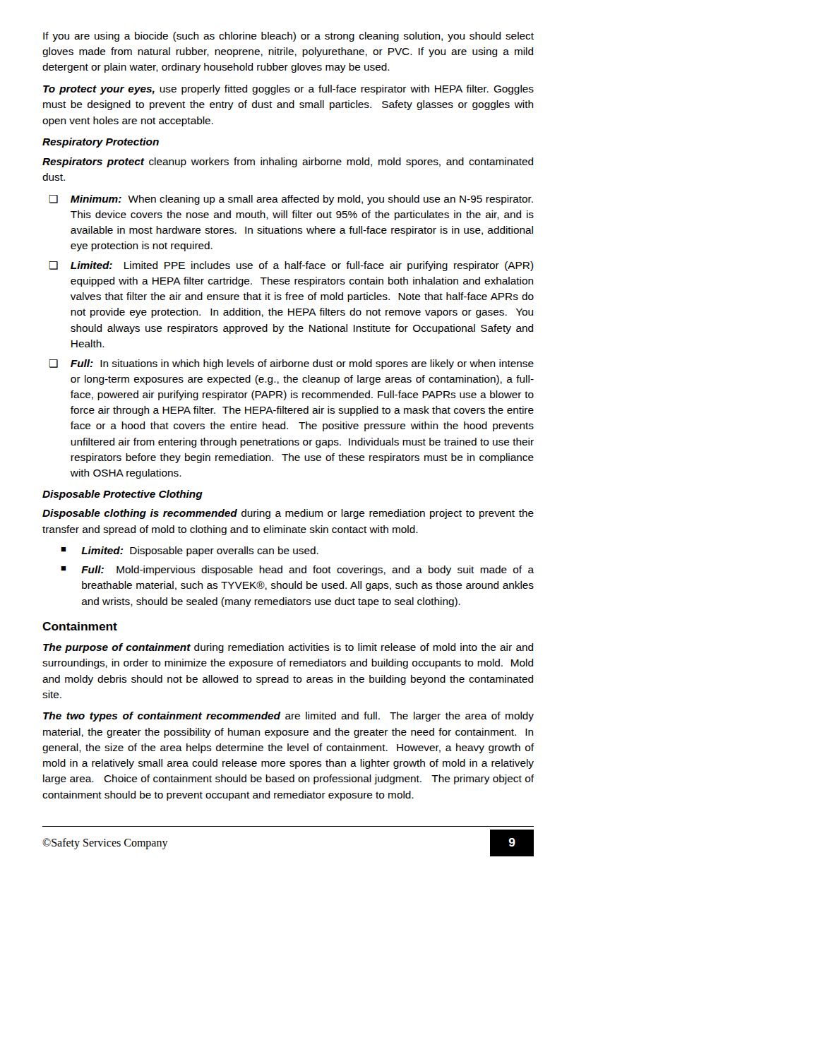If you are using a biocide (such as chlorine bleach) or a strong cleaning solution, you should select gloves made from natural rubber, neoprene, nitrile, polyurethane, or PVC. If you are using a mild detergent or plain water, ordinary household rubber gloves may be used.
To protect your eyes, use properly fitted goggles or a full-face respirator with HEPA filter. Goggles must be designed to prevent the entry of dust and small particles. Safety glasses or goggles with open vent holes are not acceptable.
Respiratory Protection
Respirators protect cleanup workers from inhaling airborne mold, mold spores, and contaminated dust.
Minimum: When cleaning up a small area affected by mold, you should use an N-95 respirator. This device covers the nose and mouth, will filter out 95% of the particulates in the air, and is available in most hardware stores. In situations where a full-face respirator is in use, additional eye protection is not required.
Limited: Limited PPE includes use of a half-face or full-face air purifying respirator (APR) equipped with a HEPA filter cartridge. These respirators contain both inhalation and exhalation valves that filter the air and ensure that it is free of mold particles. Note that half-face APRs do not provide eye protection. In addition, the HEPA filters do not remove vapors or gases. You should always use respirators approved by the National Institute for Occupational Safety and Health.
Full: In situations in which high levels of airborne dust or mold spores are likely or when intense or long-term exposures are expected (e.g., the cleanup of large areas of contamination), a full-face, powered air purifying respirator (PAPR) is recommended. Full-face PAPRs use a blower to force air through a HEPA filter. The HEPA-filtered air is supplied to a mask that covers the entire face or a hood that covers the entire head. The positive pressure within the hood prevents unfiltered air from entering through penetrations or gaps. Individuals must be trained to use their respirators before they begin remediation. The use of these respirators must be in compliance with OSHA regulations.
Disposable Protective Clothing
Disposable clothing is recommended during a medium or large remediation project to prevent the transfer and spread of mold to clothing and to eliminate skin contact with mold.
Limited: Disposable paper overalls can be used.
Full: Mold-impervious disposable head and foot coverings, and a body suit made of a breathable material, such as TYVEK®, should be used. All gaps, such as those around ankles and wrists, should be sealed (many remediators use duct tape to seal clothing).
Containment
The purpose of containment during remediation activities is to limit release of mold into the air and surroundings, in order to minimize the exposure of remediators and building occupants to mold. Mold and moldy debris should not be allowed to spread to areas in the building beyond the contaminated site.
The two types of containment recommended are limited and full. The larger the area of moldy material, the greater the possibility of human exposure and the greater the need for containment. In general, the size of the area helps determine the level of containment. However, a heavy growth of mold in a relatively small area could release more spores than a lighter growth of mold in a relatively large area. Choice of containment should be based on professional judgment. The primary object of containment should be to prevent occupant and remediator exposure to mold.
©Safety Services Company 9